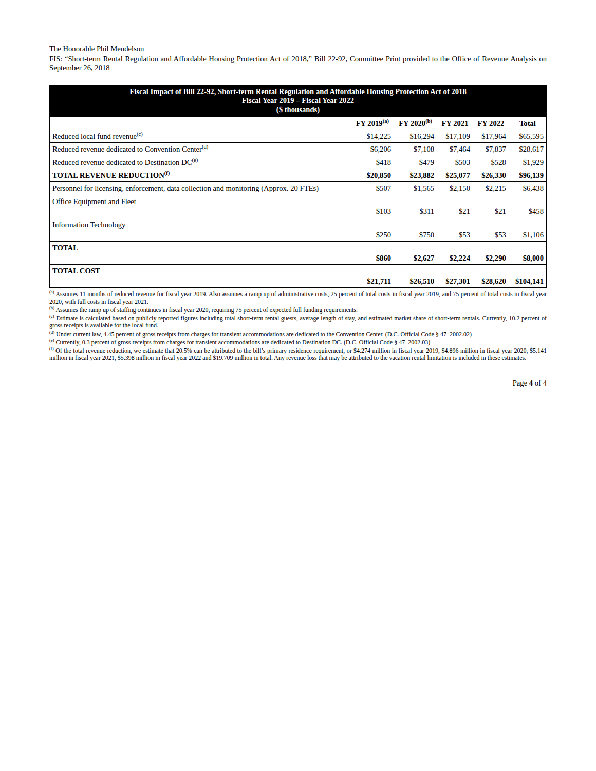The Honorable Phil Mendelson
FIS: “Short-term Rental Regulation and Affordable Housing Protection Act of 2018,” Bill 22-92, Committee Print provided to the Office of Revenue Analysis on September 26, 2018
| Fiscal Impact of Bill 22-92, Short-term Rental Regulation and Affordable Housing Protection Act of 2018 Fiscal Year 2019 – Fiscal Year 2022 ($ thousands) |
| --- |
| | FY 2019 (a) | FY 2020 (b) | FY 2021 | FY 2022 | Total |
| Reduced local fund revenue (c) | $14,225 | $16,294 | $17,109 | $17,964 | $65,595 |
| Reduced revenue dedicated to Convention Center (d) | $6,206 | $7,108 | $7,464 | $7,837 | $28,617 |
| Reduced revenue dedicated to Destination DC (e) | $418 | $479 | $503 | $528 | $1,929 |
| TOTAL REVENUE REDUCTION (f) | $20,850 | $23,882 | $25,077 | $26,330 | $96,139 |
| Personnel for licensing, enforcement, data collection and monitoring (Approx. 20 FTEs) | $507 | $1,565 | $2,150 | $2,215 | $6,438 |
| Office Equipment and Fleet | $103 | $311 | $21 | $21 | $458 |
| Information Technology | $250 | $750 | $53 | $53 | $1,106 |
| TOTAL | $860 | $2,627 | $2,224 | $2,290 | $8,000 |
| TOTAL COST | $21,711 | $26,510 | $27,301 | $28,620 | $104,141 |
(a) Assumes 11 months of reduced revenue for fiscal year 2019. Also assumes a ramp up of administrative costs, 25 percent of total costs in fiscal year 2019, and 75 percent of total costs in fiscal year 2020, with full costs in fiscal year 2021.
(b) Assumes the ramp up of staffing continues in fiscal year 2020, requiring 75 percent of expected full funding requirements.
(c) Estimate is calculated based on publicly reported figures including total short-term rental guests, average length of stay, and estimated market share of short-term rentals. Currently, 10.2 percent of gross receipts is available for the local fund.
(d) Under current law, 4.45 percent of gross receipts from charges for transient accommodations are dedicated to the Convention Center. (D.C. Official Code § 47–2002.02)
(e) Currently, 0.3 percent of gross receipts from charges for transient accommodations are dedicated to Destination DC. (D.C. Official Code § 47–2002.03)
(f) Of the total revenue reduction, we estimate that 20.5% can be attributed to the bill’s primary residence requirement, or $4.274 million in fiscal year 2019, $4.896 million in fiscal year 2020, $5.141 million in fiscal year 2021, $5.398 million in fiscal year 2022 and $19.709 million in total. Any revenue loss that may be attributed to the vacation rental limitation is included in these estimates.
Page 4 of 4